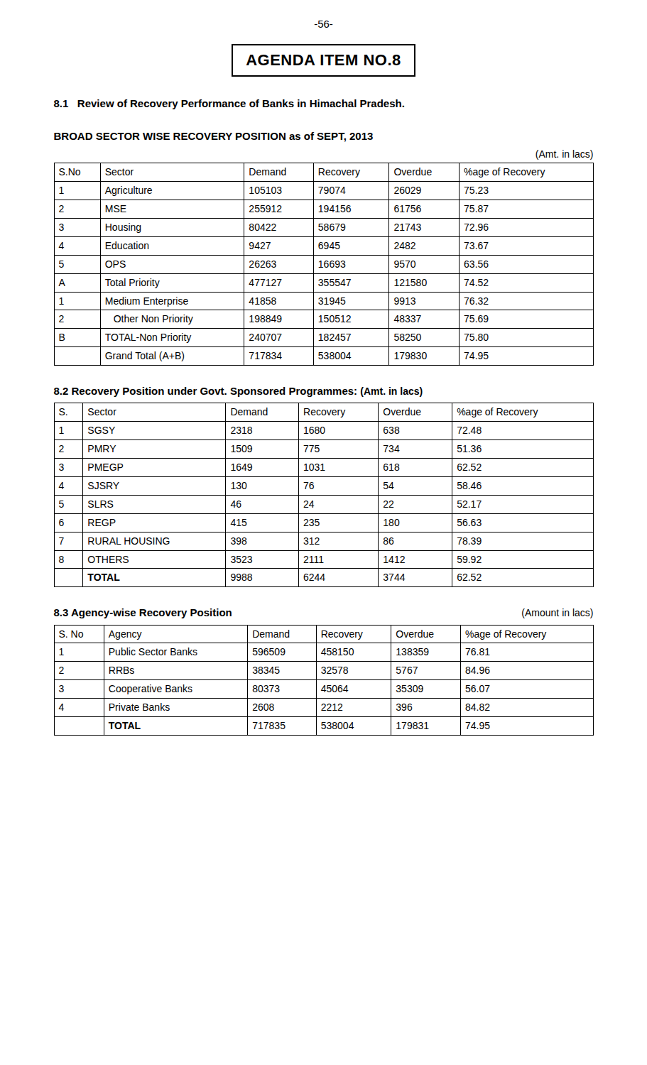-56-
AGENDA ITEM NO.8
8.1 Review of Recovery Performance of Banks in Himachal Pradesh.
BROAD SECTOR WISE RECOVERY POSITION as of SEPT, 2013
(Amt. in lacs)
| S.No | Sector | Demand | Recovery | Overdue | %age of Recovery |
| --- | --- | --- | --- | --- | --- |
| 1 | Agriculture | 105103 | 79074 | 26029 | 75.23 |
| 2 | MSE | 255912 | 194156 | 61756 | 75.87 |
| 3 | Housing | 80422 | 58679 | 21743 | 72.96 |
| 4 | Education | 9427 | 6945 | 2482 | 73.67 |
| 5 | OPS | 26263 | 16693 | 9570 | 63.56 |
| A | Total Priority | 477127 | 355547 | 121580 | 74.52 |
| 1 | Medium Enterprise | 41858 | 31945 | 9913 | 76.32 |
| 2 | Other Non Priority | 198849 | 150512 | 48337 | 75.69 |
| B | TOTAL-Non Priority | 240707 | 182457 | 58250 | 75.80 |
| | Grand Total (A+B) | 717834 | 538004 | 179830 | 74.95 |
8.2 Recovery Position under Govt. Sponsored Programmes: (Amt. in lacs)
| S. | Sector | Demand | Recovery | Overdue | %age of Recovery |
| --- | --- | --- | --- | --- | --- |
| 1 | SGSY | 2318 | 1680 | 638 | 72.48 |
| 2 | PMRY | 1509 | 775 | 734 | 51.36 |
| 3 | PMEGP | 1649 | 1031 | 618 | 62.52 |
| 4 | SJSRY | 130 | 76 | 54 | 58.46 |
| 5 | SLRS | 46 | 24 | 22 | 52.17 |
| 6 | REGP | 415 | 235 | 180 | 56.63 |
| 7 | RURAL HOUSING | 398 | 312 | 86 | 78.39 |
| 8 | OTHERS | 3523 | 2111 | 1412 | 59.92 |
| | TOTAL | 9988 | 6244 | 3744 | 62.52 |
8.3 Agency-wise Recovery Position
(Amount in lacs)
| S. No | Agency | Demand | Recovery | Overdue | %age of Recovery |
| --- | --- | --- | --- | --- | --- |
| 1 | Public Sector Banks | 596509 | 458150 | 138359 | 76.81 |
| 2 | RRBs | 38345 | 32578 | 5767 | 84.96 |
| 3 | Cooperative Banks | 80373 | 45064 | 35309 | 56.07 |
| 4 | Private Banks | 2608 | 2212 | 396 | 84.82 |
| | TOTAL | 717835 | 538004 | 179831 | 74.95 |